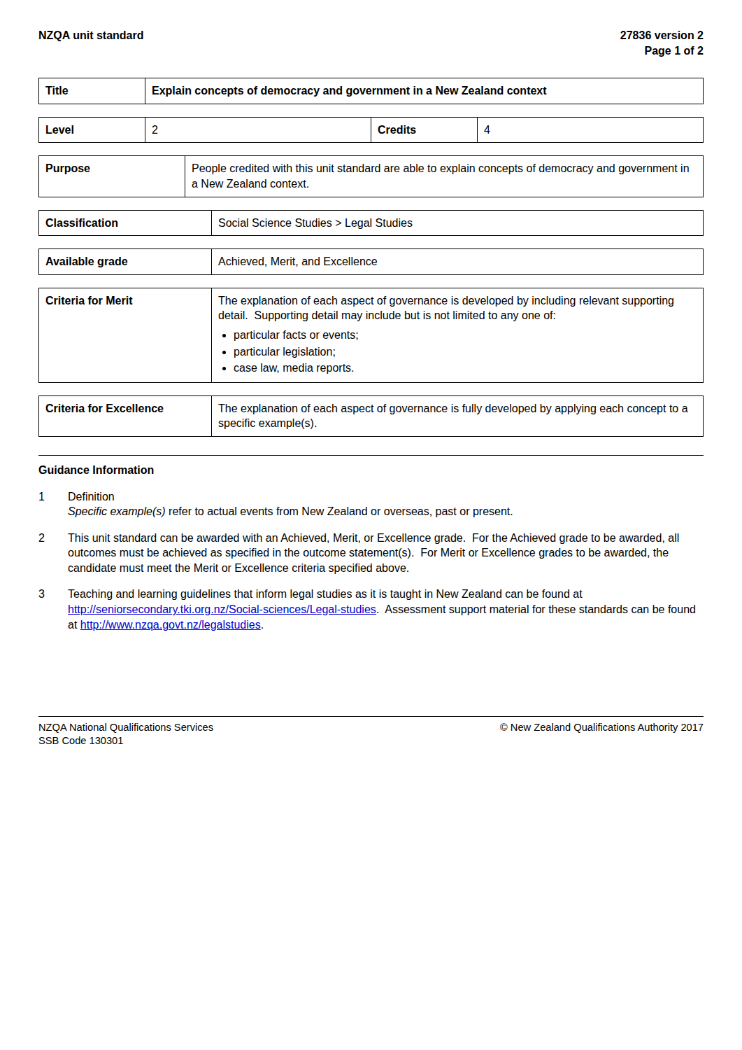NZQA unit standard
27836 version 2
Page 1 of 2
| Title | Explain concepts of democracy and government in a New Zealand context |
| Level | 2 | Credits | 4 |
| Purpose | People credited with this unit standard are able to explain concepts of democracy and government in a New Zealand context. |
| Classification | Social Science Studies > Legal Studies |
| Available grade | Achieved, Merit, and Excellence |
| Criteria for Merit | The explanation of each aspect of governance is developed by including relevant supporting detail. Supporting detail may include but is not limited to any one of: particular facts or events; particular legislation; case law, media reports. |
| Criteria for Excellence | The explanation of each aspect of governance is fully developed by applying each concept to a specific example(s). |
Guidance Information
1
Definition
Specific example(s) refer to actual events from New Zealand or overseas, past or present.
2
This unit standard can be awarded with an Achieved, Merit, or Excellence grade. For the Achieved grade to be awarded, all outcomes must be achieved as specified in the outcome statement(s). For Merit or Excellence grades to be awarded, the candidate must meet the Merit or Excellence criteria specified above.
3
Teaching and learning guidelines that inform legal studies as it is taught in New Zealand can be found at http://seniorsecondary.tki.org.nz/Social-sciences/Legal-studies. Assessment support material for these standards can be found at http://www.nzqa.govt.nz/legalstudies.
NZQA National Qualifications Services
SSB Code 130301
© New Zealand Qualifications Authority 2017